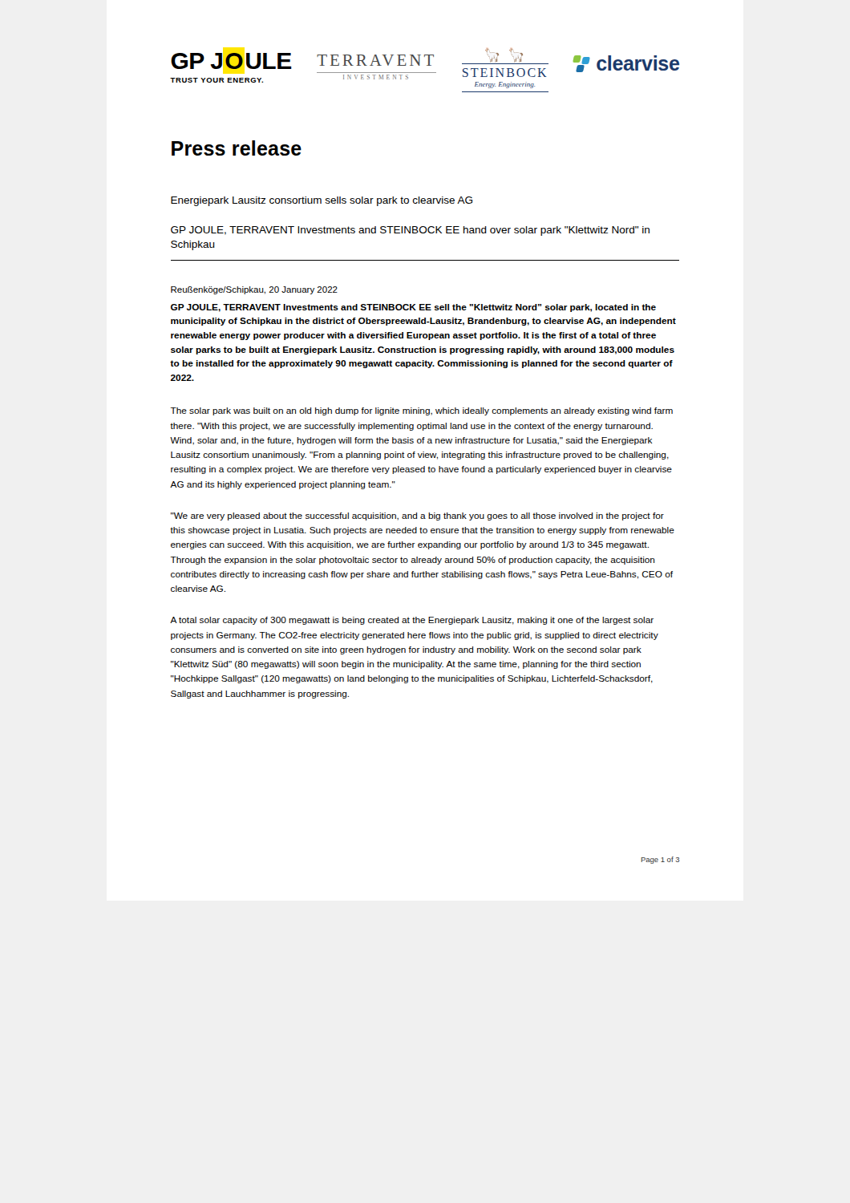GP JOULE
TRUST YOUR ENERGY.
TERRAVENT
INVESTMENTS
🦙 🦙
STEINBOCK
Energy. Engineering.
clearvise
Press release
Energiepark Lausitz consortium sells solar park to clearvise AG
GP JOULE, TERRAVENT Investments and STEINBOCK EE hand over solar park "Klettwitz Nord" in Schipkau
Reußenköge/Schipkau, 20 January 2022
GP JOULE, TERRAVENT Investments and STEINBOCK EE sell the "Klettwitz Nord” solar park, located in the municipality of Schipkau in the district of Oberspreewald-Lausitz, Brandenburg, to clearvise AG, an independent renewable energy power producer with a diversified European asset portfolio. It is the first of a total of three solar parks to be built at Energiepark Lausitz. Construction is progressing rapidly, with around 183,000 modules to be installed for the approximately 90 megawatt capacity. Commissioning is planned for the second quarter of 2022.
The solar park was built on an old high dump for lignite mining, which ideally complements an already existing wind farm there. "With this project, we are successfully implementing optimal land use in the context of the energy turnaround. Wind, solar and, in the future, hydrogen will form the basis of a new infrastructure for Lusatia," said the Energiepark Lausitz consortium unanimously. "From a planning point of view, integrating this infrastructure proved to be challenging, resulting in a complex project. We are therefore very pleased to have found a particularly experienced buyer in clearvise AG and its highly experienced project planning team."
"We are very pleased about the successful acquisition, and a big thank you goes to all those involved in the project for this showcase project in Lusatia. Such projects are needed to ensure that the transition to energy supply from renewable energies can succeed. With this acquisition, we are further expanding our portfolio by around 1/3 to 345 megawatt. Through the expansion in the solar photovoltaic sector to already around 50% of production capacity, the acquisition contributes directly to increasing cash flow per share and further stabilising cash flows," says Petra Leue-Bahns, CEO of clearvise AG.
A total solar capacity of 300 megawatt is being created at the Energiepark Lausitz, making it one of the largest solar projects in Germany. The CO2-free electricity generated here flows into the public grid, is supplied to direct electricity consumers and is converted on site into green hydrogen for industry and mobility. Work on the second solar park "Klettwitz Süd" (80 megawatts) will soon begin in the municipality. At the same time, planning for the third section "Hochkippe Sallgast" (120 megawatts) on land belonging to the municipalities of Schipkau, Lichterfeld-Schacksdorf, Sallgast and Lauchhammer is progressing.
Page 1 of 3